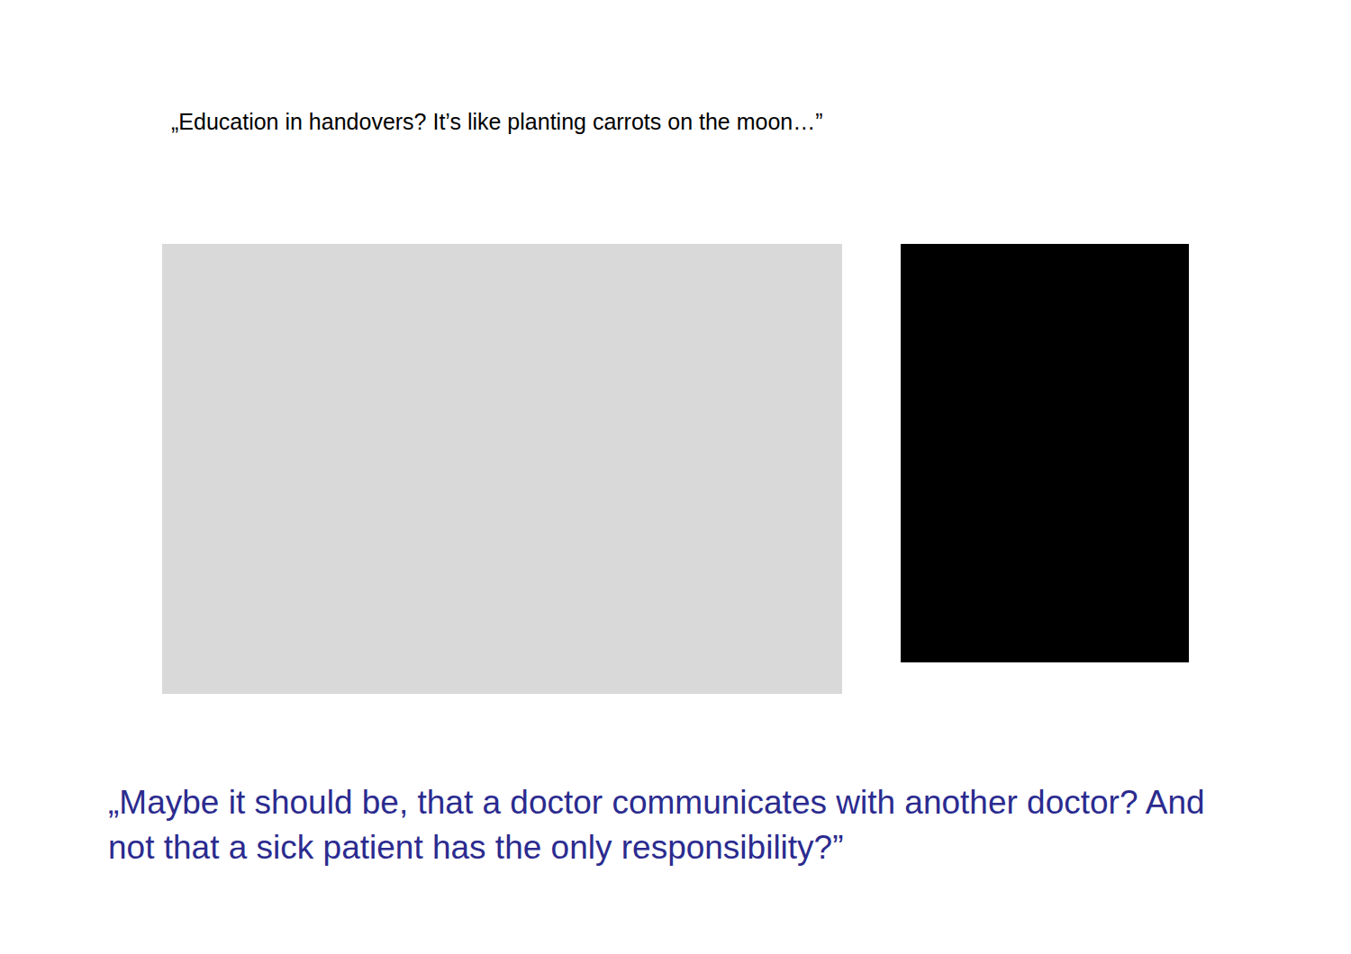„Education in handovers? It’s like planting carrots on the moon…”
„Maybe it should be, that a doctor communicates with another doctor? And not that a sick patient has the only responsibility?”